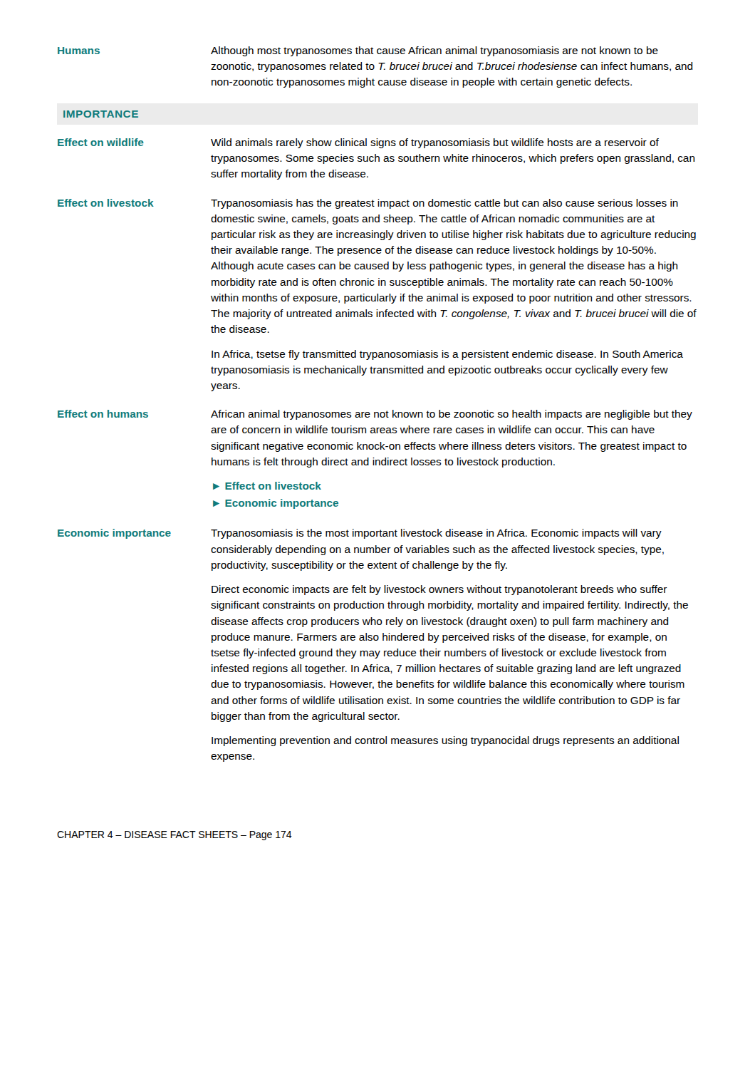| Humans | Although most trypanosomes that cause African animal trypanosomiasis are not known to be zoonotic, trypanosomes related to T. brucei brucei and T.brucei rhodesiense can infect humans, and non-zoonotic trypanosomes might cause disease in people with certain genetic defects. |
| IMPORTANCE |
| Effect on wildlife | Wild animals rarely show clinical signs of trypanosomiasis but wildlife hosts are a reservoir of trypanosomes. Some species such as southern white rhinoceros, which prefers open grassland, can suffer mortality from the disease. |
| Effect on livestock | Trypanosomiasis has the greatest impact on domestic cattle but can also cause serious losses in domestic swine, camels, goats and sheep. The cattle of African nomadic communities are at particular risk as they are increasingly driven to utilise higher risk habitats due to agriculture reducing their available range. The presence of the disease can reduce livestock holdings by 10-50%. Although acute cases can be caused by less pathogenic types, in general the disease has a high morbidity rate and is often chronic in susceptible animals. The mortality rate can reach 50-100% within months of exposure, particularly if the animal is exposed to poor nutrition and other stressors. The majority of untreated animals infected with T. congolense, T. vivax and T. brucei brucei will die of the disease. In Africa, tsetse fly transmitted trypanosomiasis is a persistent endemic disease. In South America trypanosomiasis is mechanically transmitted and epizootic outbreaks occur cyclically every few years. |
| Effect on humans | African animal trypanosomes are not known to be zoonotic so health impacts are negligible but they are of concern in wildlife tourism areas where rare cases in wildlife can occur. This can have significant negative economic knock-on effects where illness deters visitors. The greatest impact to humans is felt through direct and indirect losses to livestock production. Effect on livestock Economic importance |
| Economic importance | Trypanosomiasis is the most important livestock disease in Africa. Economic impacts will vary considerably depending on a number of variables such as the affected livestock species, type, productivity, susceptibility or the extent of challenge by the fly. Direct economic impacts are felt by livestock owners without trypanotolerant breeds who suffer significant constraints on production through morbidity, mortality and impaired fertility. Indirectly, the disease affects crop producers who rely on livestock (draught oxen) to pull farm machinery and produce manure. Farmers are also hindered by perceived risks of the disease, for example, on tsetse fly-infected ground they may reduce their numbers of livestock or exclude livestock from infested regions all together. In Africa, 7 million hectares of suitable grazing land are left ungrazed due to trypanosomiasis. However, the benefits for wildlife balance this economically where tourism and other forms of wildlife utilisation exist. In some countries the wildlife contribution to GDP is far bigger than from the agricultural sector. Implementing prevention and control measures using trypanocidal drugs represents an additional expense. |
CHAPTER 4 – DISEASE FACT SHEETS – Page 174